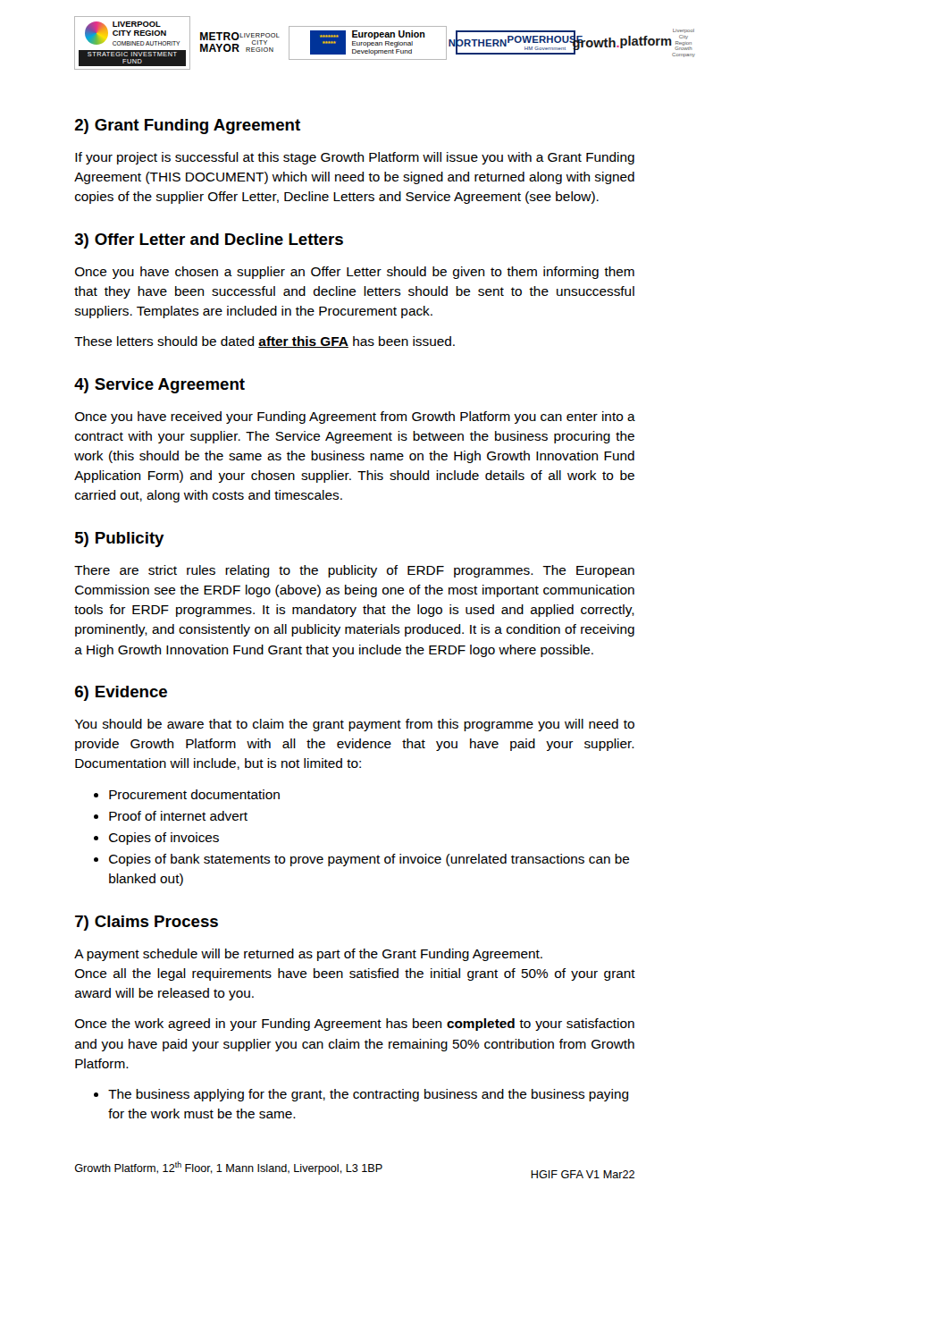LIVERPOOL
CITY REGION
COMBINED AUTHORITY STRATEGIC INVESTMENT FUND
METRO MAYOR
LIVERPOOL CITY REGION
European Union European Regional Development Fund
NORTHERN
POWERHOUSE HM Government
growth. platform Liverpool City Region Growth Company
2) Grant Funding Agreement
If your project is successful at this stage Growth Platform will issue you with a Grant Funding Agreement (THIS DOCUMENT) which will need to be signed and returned along with signed copies of the supplier Offer Letter, Decline Letters and Service Agreement (see below).
3) Offer Letter and Decline Letters
Once you have chosen a supplier an Offer Letter should be given to them informing them that they have been successful and decline letters should be sent to the unsuccessful suppliers. Templates are included in the Procurement pack.
These letters should be dated after this GFA has been issued.
4) Service Agreement
Once you have received your Funding Agreement from Growth Platform you can enter into a contract with your supplier. The Service Agreement is between the business procuring the work (this should be the same as the business name on the High Growth Innovation Fund Application Form) and your chosen supplier. This should include details of all work to be carried out, along with costs and timescales.
5) Publicity
There are strict rules relating to the publicity of ERDF programmes. The European Commission see the ERDF logo (above) as being one of the most important communication tools for ERDF programmes. It is mandatory that the logo is used and applied correctly, prominently, and consistently on all publicity materials produced. It is a condition of receiving a High Growth Innovation Fund Grant that you include the ERDF logo where possible.
6) Evidence
You should be aware that to claim the grant payment from this programme you will need to provide Growth Platform with all the evidence that you have paid your supplier. Documentation will include, but is not limited to:
Procurement documentation
Proof of internet advert
Copies of invoices
Copies of bank statements to prove payment of invoice (unrelated transactions can be blanked out)
7) Claims Process
A payment schedule will be returned as part of the Grant Funding Agreement.
Once all the legal requirements have been satisfied the initial grant of 50% of your grant award will be released to you.
Once the work agreed in your Funding Agreement has been completed to your satisfaction and you have paid your supplier you can claim the remaining 50% contribution from Growth Platform.
The business applying for the grant, the contracting business and the business paying for the work must be the same.
HGIF GFA V1 Mar22
Growth Platform, 12th Floor, 1 Mann Island, Liverpool, L3 1BP